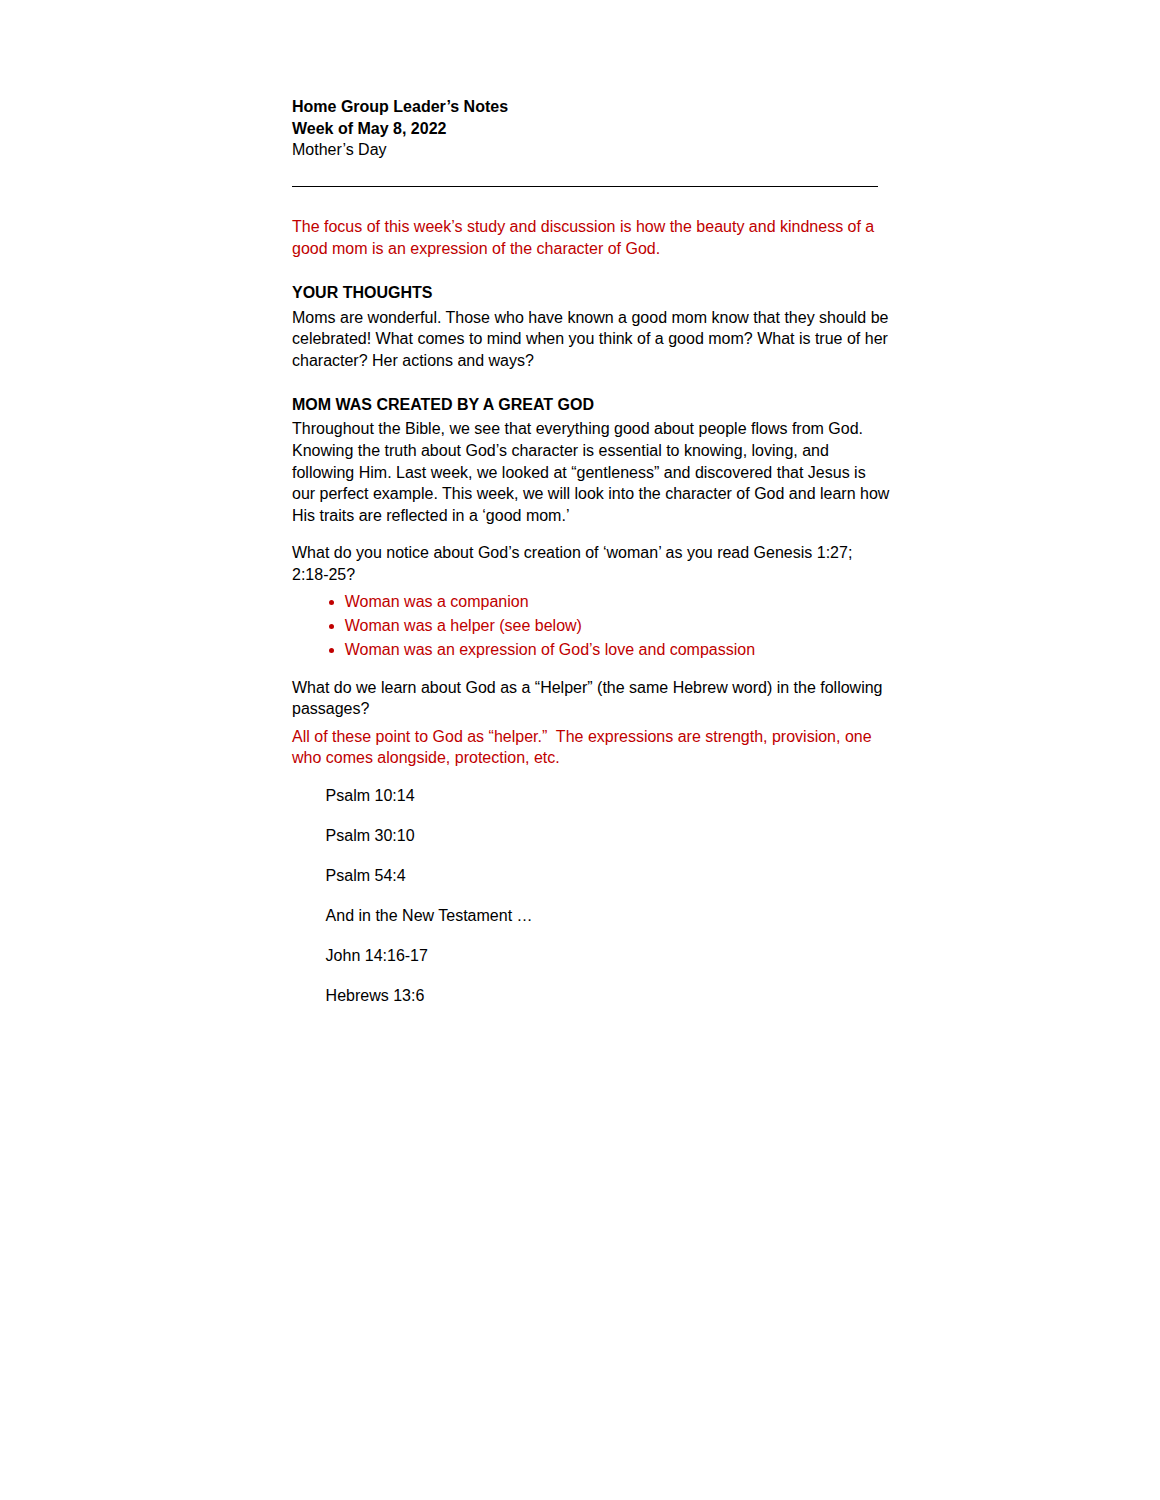Home Group Leader’s Notes
Week of May 8, 2022
Mother’s Day
The focus of this week’s study and discussion is how the beauty and kindness of a good mom is an expression of the character of God.
YOUR THOUGHTS
Moms are wonderful. Those who have known a good mom know that they should be celebrated! What comes to mind when you think of a good mom? What is true of her character? Her actions and ways?
MOM WAS CREATED BY A GREAT GOD
Throughout the Bible, we see that everything good about people flows from God. Knowing the truth about God’s character is essential to knowing, loving, and following Him. Last week, we looked at “gentleness” and discovered that Jesus is our perfect example. This week, we will look into the character of God and learn how His traits are reflected in a ‘good mom.’
What do you notice about God’s creation of ‘woman’ as you read Genesis 1:27; 2:18-25?
Woman was a companion
Woman was a helper (see below)
Woman was an expression of God’s love and compassion
What do we learn about God as a “Helper” (the same Hebrew word) in the following passages?
All of these point to God as “helper.” The expressions are strength, provision, one who comes alongside, protection, etc.
Psalm 10:14
Psalm 30:10
Psalm 54:4
And in the New Testament …
John 14:16-17
Hebrews 13:6